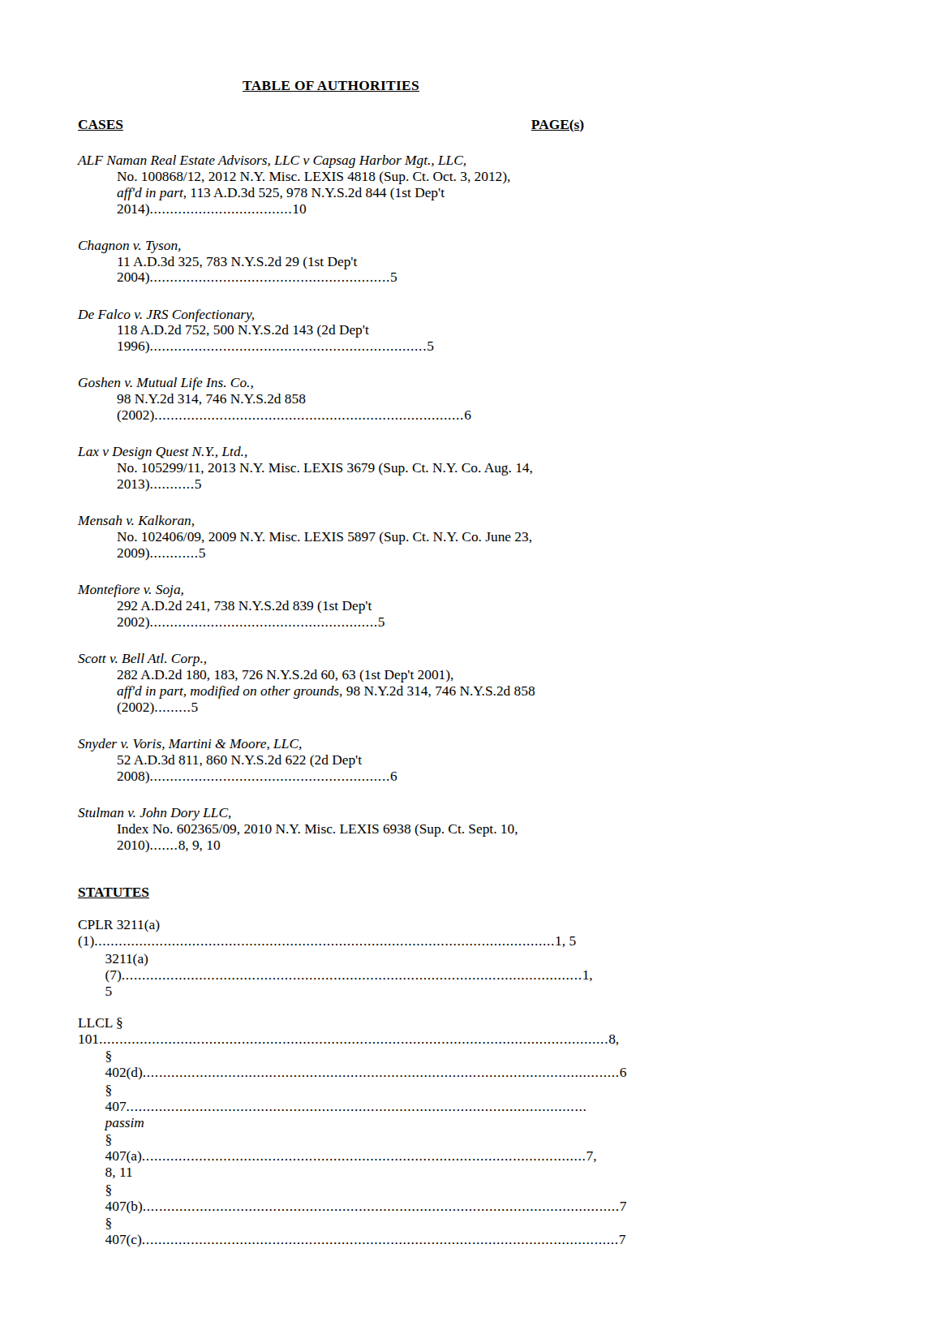TABLE OF AUTHORITIES
CASES PAGE(s)
ALF Naman Real Estate Advisors, LLC v Capsag Harbor Mgt., LLC,
No. 100868/12, 2012 N.Y. Misc. LEXIS 4818 (Sup. Ct. Oct. 3, 2012),
aff'd in part, 113 A.D.3d 525, 978 N.Y.S.2d 844 (1st Dep't 2014)................................... 10
Chagnon v. Tyson,
11 A.D.3d 325, 783 N.Y.S.2d 29 (1st Dep't 2004)........................................................... 5
De Falco v. JRS Confectionary,
118 A.D.2d 752, 500 N.Y.S.2d 143 (2d Dep't 1996).................................................................... 5
Goshen v. Mutual Life Ins. Co.,
98 N.Y.2d 314, 746 N.Y.S.2d 858 (2002)............................................................................ 6
Lax v Design Quest N.Y., Ltd.,
No. 105299/11, 2013 N.Y. Misc. LEXIS 3679 (Sup. Ct. N.Y. Co. Aug. 14, 2013)........... 5
Mensah v. Kalkoran,
No. 102406/09, 2009 N.Y. Misc. LEXIS 5897 (Sup. Ct. N.Y. Co. June 23, 2009)............ 5
Montefiore v. Soja,
292 A.D.2d 241, 738 N.Y.S.2d 839 (1st Dep't 2002)........................................................ 5
Scott v. Bell Atl. Corp.,
282 A.D.2d 180, 183, 726 N.Y.S.2d 60, 63 (1st Dep't 2001),
aff'd in part, modified on other grounds, 98 N.Y.2d 314, 746 N.Y.S.2d 858 (2002)......... 5
Snyder v. Voris, Martini & Moore, LLC,
52 A.D.3d 811, 860 N.Y.S.2d 622 (2d Dep't 2008)........................................................... 6
Stulman v. John Dory LLC,
Index No. 602365/09, 2010 N.Y. Misc. LEXIS 6938 (Sup. Ct. Sept. 10, 2010)....... 8, 9, 10
STATUTES
CPLR 3211(a)(1)................................................................................................................. 1, 5
3211(a)(7)................................................................................................................. 1, 5
LLCL § 101............................................................................................................................. 8,
§ 402(d)..................................................................................................................... 6
§ 407................................................................................................................. passim
§ 407(a)............................................................................................................. 7, 8, 11
§ 407(b)..................................................................................................................... 7
§ 407(c)..................................................................................................................... 7